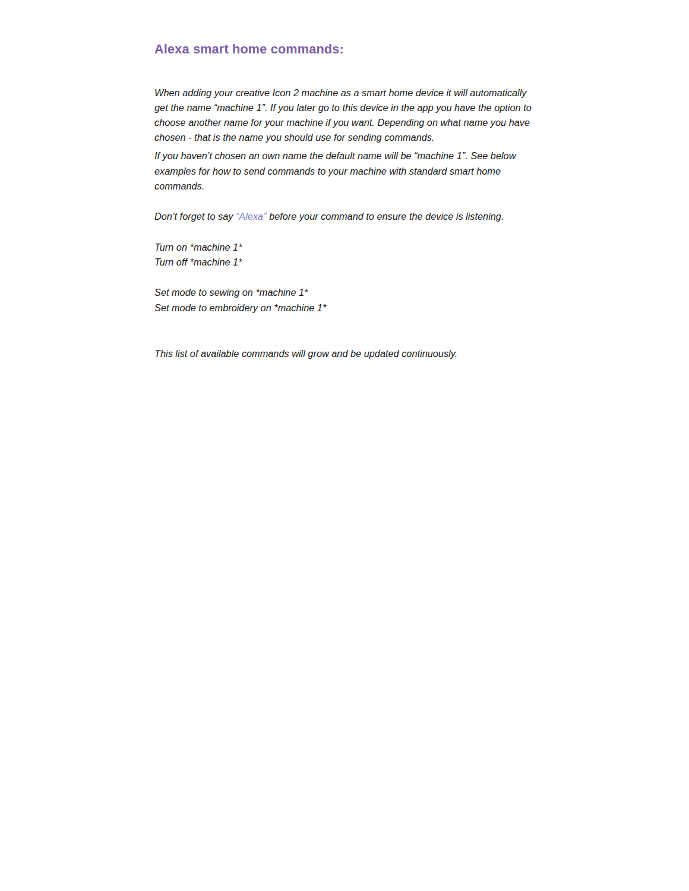Alexa smart home commands:
When adding your creative Icon 2 machine as a smart home device it will automatically get the name “machine 1”. If you later go to this device in the app you have the option to choose another name for your machine if you want. Depending on what name you have chosen - that is the name you should use for sending commands.
If you haven’t chosen an own name the default name will be “machine 1”. See below examples for how to send commands to your machine with standard smart home commands.
Don’t forget to say “Alexa” before your command to ensure the device is listening.
Turn on *machine 1*
Turn off *machine 1*
Set mode to sewing on *machine 1*
Set mode to embroidery on *machine 1*
This list of available commands will grow and be updated continuously.